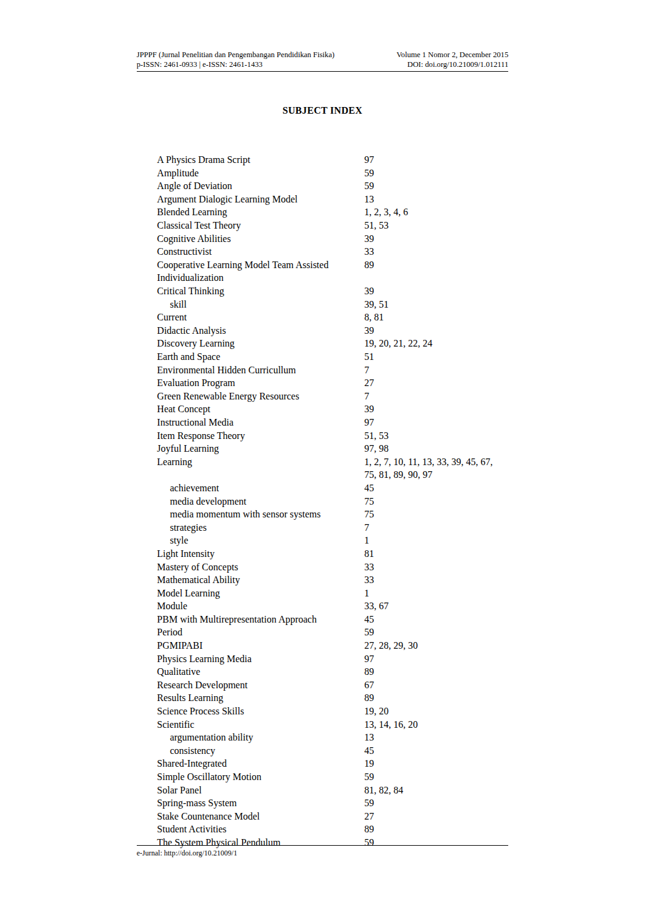JPPPF (Jurnal Penelitian dan Pengembangan Pendidikan Fisika)
Volume 1 Nomor 2, December 2015
p-ISSN: 2461-0933 | e-ISSN: 2461-1433
DOI: doi.org/10.21009/1.012111
SUBJECT INDEX
A Physics Drama Script 97
Amplitude 59
Angle of Deviation 59
Argument Dialogic Learning Model 13
Blended Learning 1, 2, 3, 4, 6
Classical Test Theory 51, 53
Cognitive Abilities 39
Constructivist 33
Cooperative Learning Model Team Assisted Individualization 89
Critical Thinking 39
skill 39, 51
Current 8, 81
Didactic Analysis 39
Discovery Learning 19, 20, 21, 22, 24
Earth and Space 51
Environmental Hidden Curricullum 7
Evaluation Program 27
Green Renewable Energy Resources 7
Heat Concept 39
Instructional Media 97
Item Response Theory 51, 53
Joyful Learning 97, 98
Learning 1, 2, 7, 10, 11, 13, 33, 39, 45, 67,75, 81, 89, 90, 97
achievement 45
media development 75
media momentum with sensor systems 75
strategies 7
style 1
Light Intensity 81
Mastery of Concepts 33
Mathematical Ability 33
Model Learning 1
Module 33, 67
PBM with Multirepresentation Approach 45
Period 59
PGMIPABI 27, 28, 29, 30
Physics Learning Media 97
Qualitative 89
Research Development 67
Results Learning 89
Science Process Skills 19, 20
Scientific 13, 14, 16, 20
argumentation ability 13
consistency 45
Shared-Integrated 19
Simple Oscillatory Motion 59
Solar Panel 81, 82, 84
Spring-mass System 59
Stake Countenance Model 27
Student Activities 89
The System Physical Pendulum 59
e-Jurnal: http://doi.org/10.21009/1